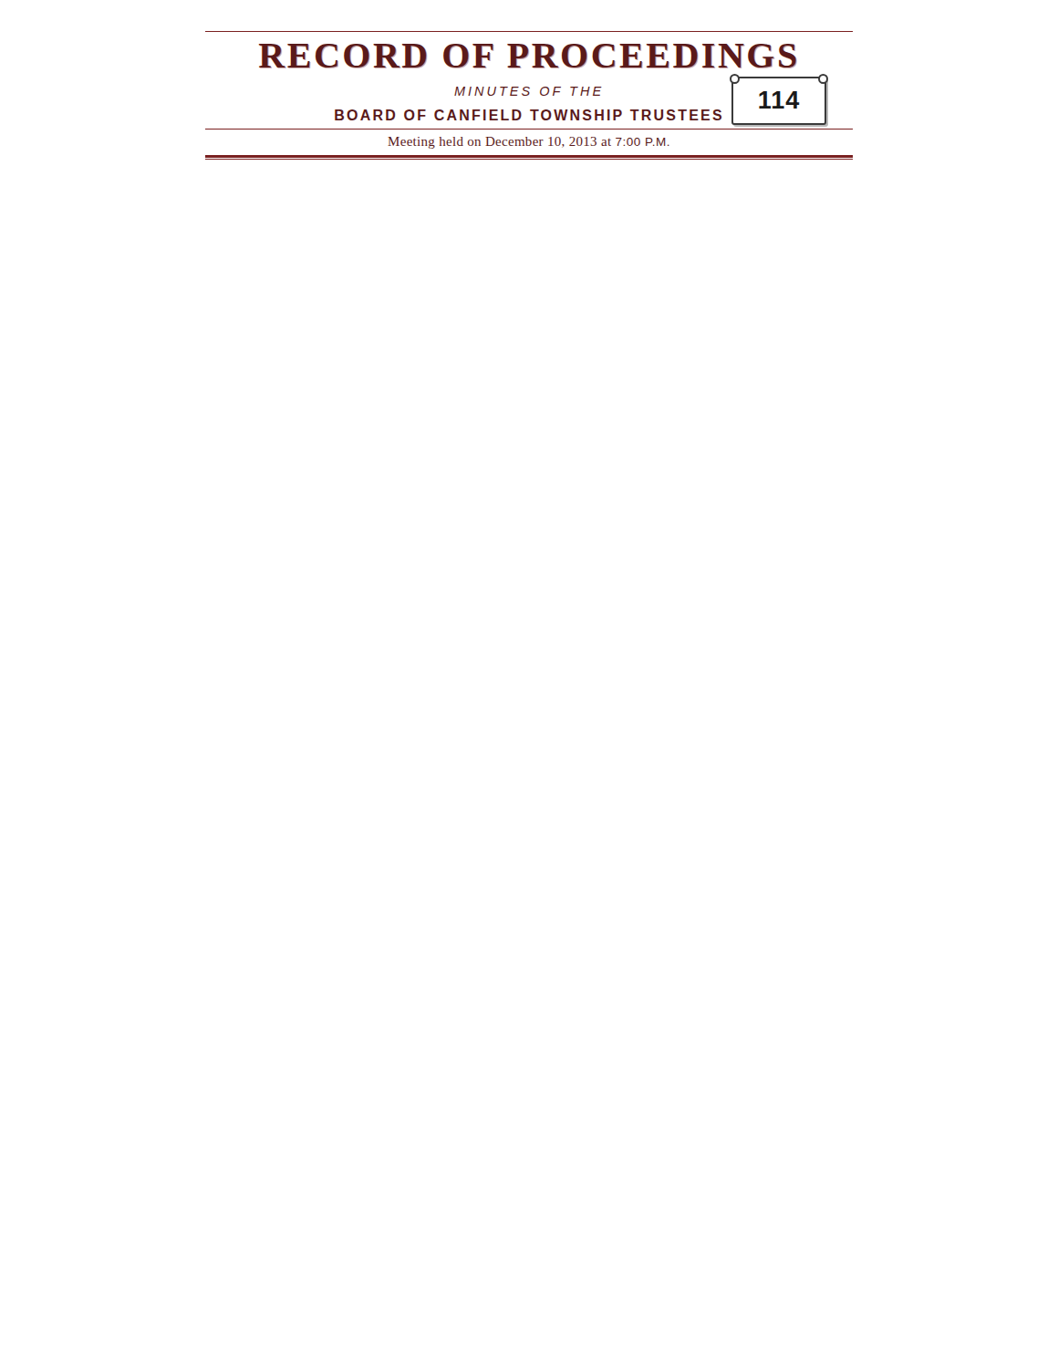RECORD OF PROCEEDINGS
MINUTES OF THE
BOARD OF CANFIELD TOWNSHIP TRUSTEES
Meeting held on December 10, 2013 at 7:00 P.M.
114